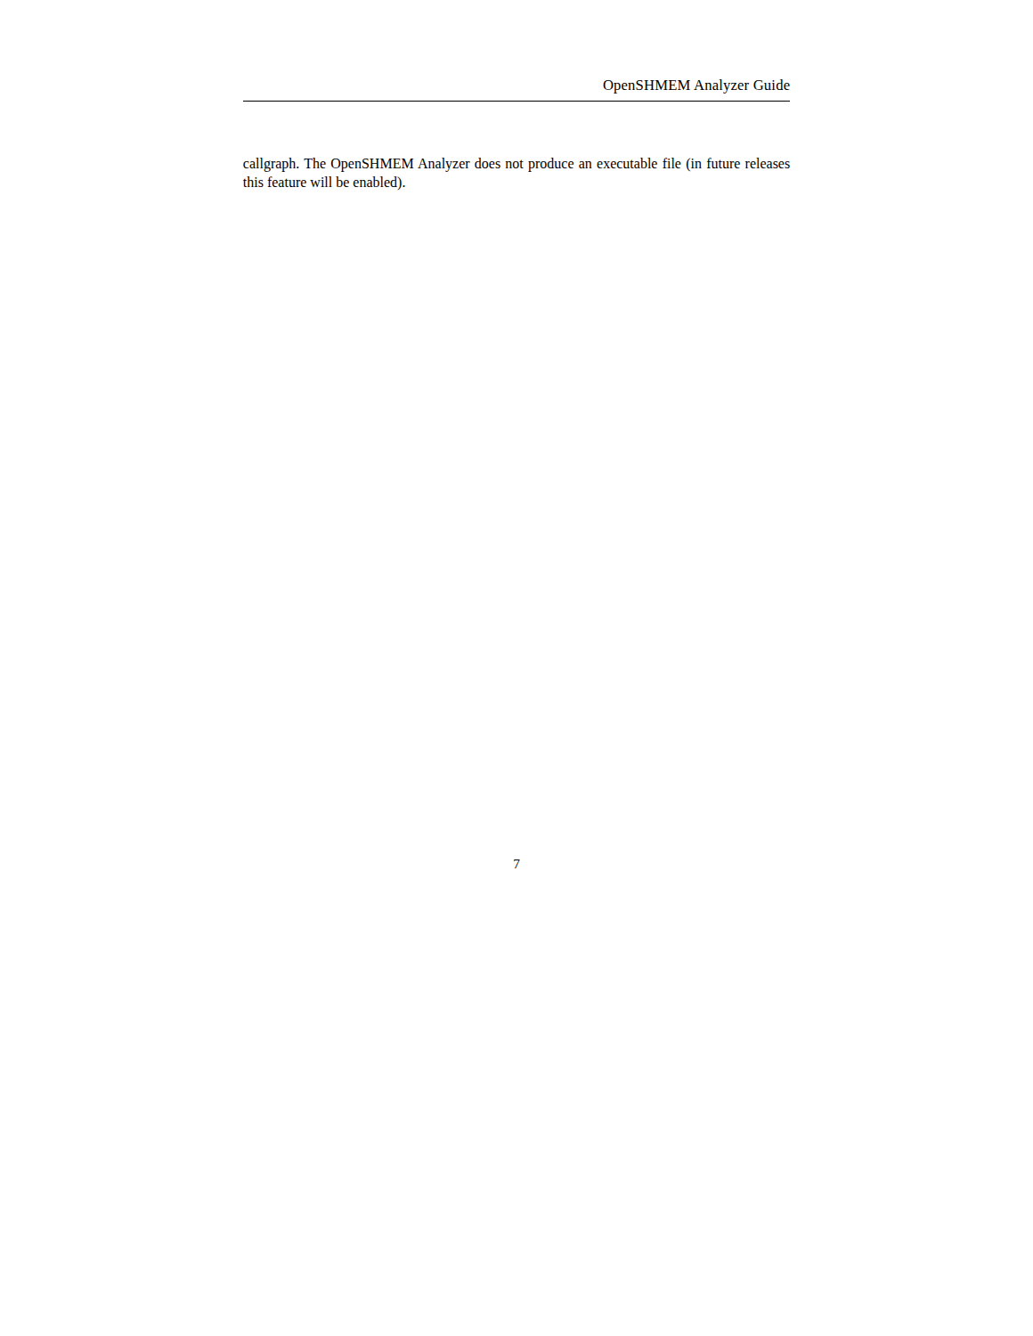OpenSHMEM Analyzer Guide
callgraph. The OpenSHMEM Analyzer does not produce an executable file (in future releases this feature will be enabled).
7